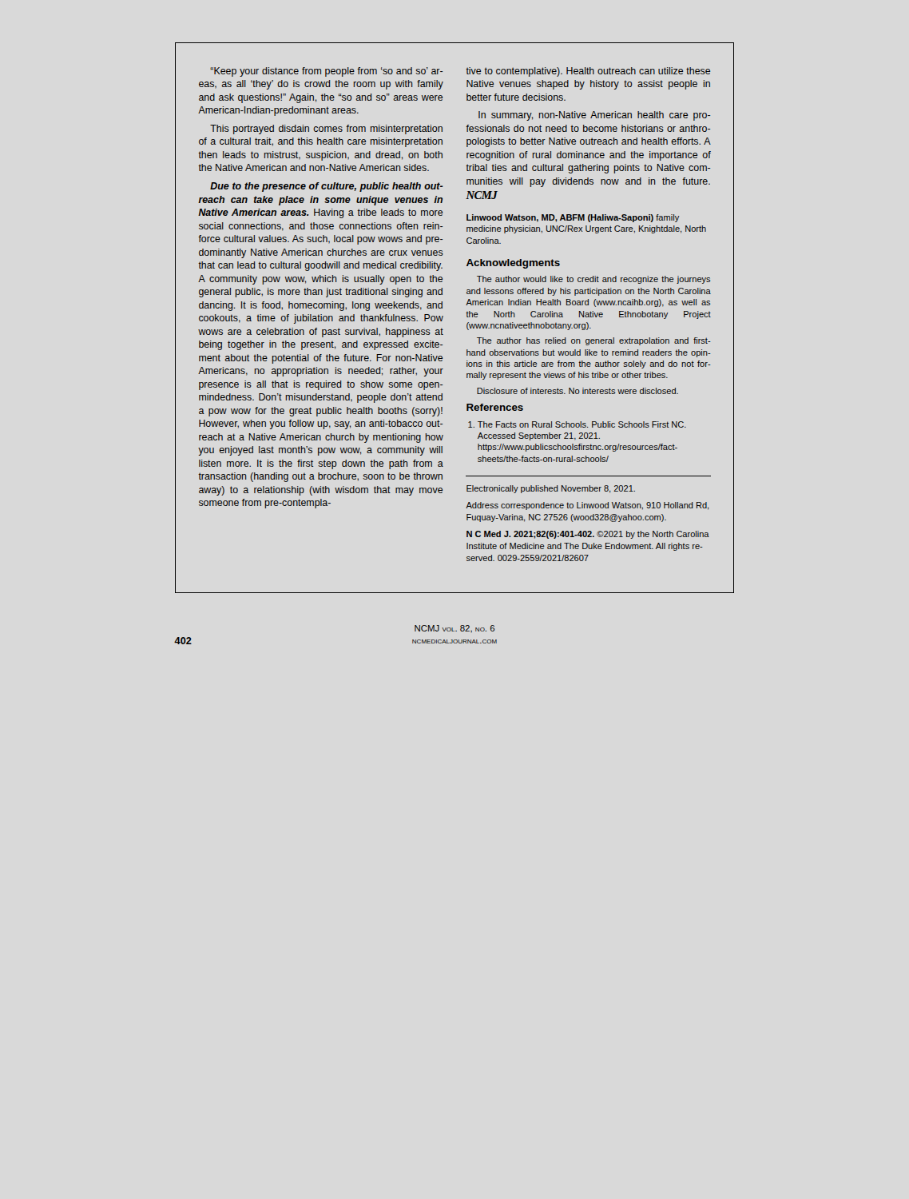“Keep your distance from people from ‘so and so’ areas, as all ‘they’ do is crowd the room up with family and ask questions!” Again, the “so and so” areas were American-Indian-predominant areas.
This portrayed disdain comes from misinterpretation of a cultural trait, and this health care misinterpretation then leads to mistrust, suspicion, and dread, on both the Native American and non-Native American sides.
Due to the presence of culture, public health outreach can take place in some unique venues in Native American areas. Having a tribe leads to more social connections, and those connections often reinforce cultural values. As such, local pow wows and predominantly Native American churches are crux venues that can lead to cultural goodwill and medical credibility. A community pow wow, which is usually open to the general public, is more than just traditional singing and dancing. It is food, homecoming, long weekends, and cookouts, a time of jubilation and thankfulness. Pow wows are a celebration of past survival, happiness at being together in the present, and expressed excitement about the potential of the future. For non-Native Americans, no appropriation is needed; rather, your presence is all that is required to show some open-mindedness. Don’t misunderstand, people don’t attend a pow wow for the great public health booths (sorry)! However, when you follow up, say, an anti-tobacco outreach at a Native American church by mentioning how you enjoyed last month’s pow wow, a community will listen more. It is the first step down the path from a transaction (handing out a brochure, soon to be thrown away) to a relationship (with wisdom that may move someone from pre-contempla-
tive to contemplative). Health outreach can utilize these Native venues shaped by history to assist people in better future decisions.
In summary, non-Native American health care professionals do not need to become historians or anthropologists to better Native outreach and health efforts. A recognition of rural dominance and the importance of tribal ties and cultural gathering points to Native communities will pay dividends now and in the future. NCMJ
Linwood Watson, MD, ABFM (Haliwa-Saponi) family medicine physician, UNC/Rex Urgent Care, Knightdale, North Carolina.
Acknowledgments
The author would like to credit and recognize the journeys and lessons offered by his participation on the North Carolina American Indian Health Board (www.ncaihb.org), as well as the North Carolina Native Ethnobotany Project (www.ncnativeethnobotany.org).
The author has relied on general extrapolation and first-hand observations but would like to remind readers the opinions in this article are from the author solely and do not formally represent the views of his tribe or other tribes.
Disclosure of interests. No interests were disclosed.
References
The Facts on Rural Schools. Public Schools First NC. Accessed September 21, 2021. https://www.publicschoolsfirstnc.org/resources/fact-sheets/the-facts-on-rural-schools/
Electronically published November 8, 2021.
Address correspondence to Linwood Watson, 910 Holland Rd, Fuquay-Varina, NC 27526 (wood328@yahoo.com).
N C Med J. 2021;82(6):401-402. ©2021 by the North Carolina Institute of Medicine and The Duke Endowment. All rights reserved. 0029-2559/2021/82607
402
NCMJ vol. 82, no. 6
ncmedicaljournal.com